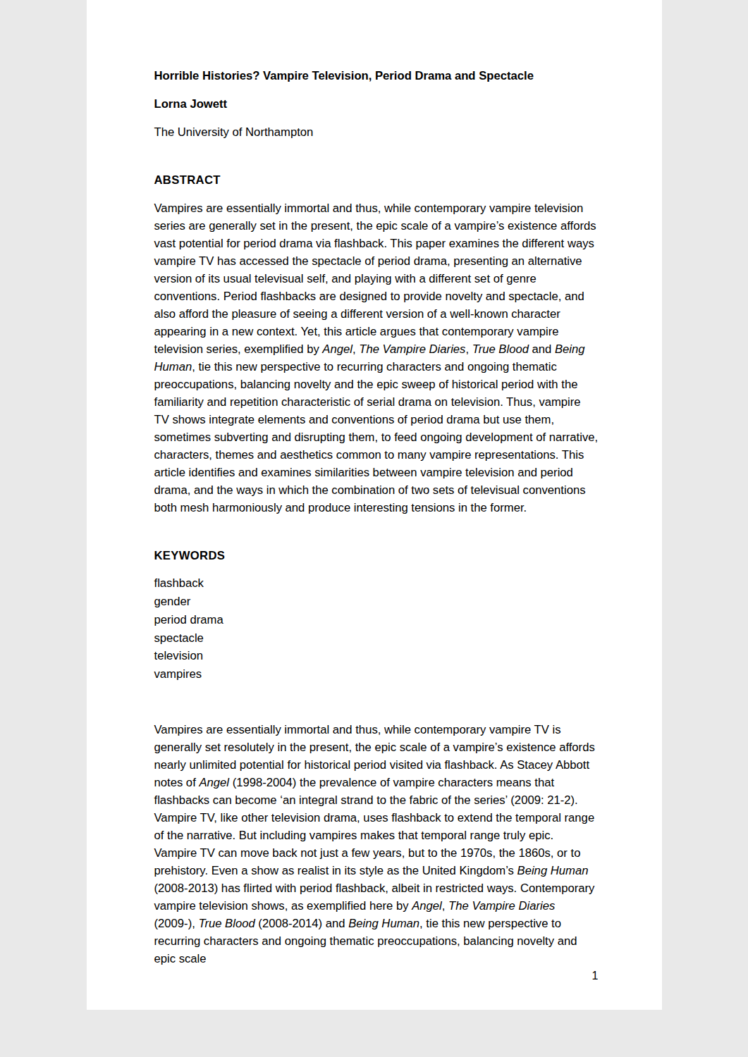Horrible Histories? Vampire Television, Period Drama and Spectacle
Lorna Jowett
The University of Northampton
ABSTRACT
Vampires are essentially immortal and thus, while contemporary vampire television series are generally set in the present, the epic scale of a vampire’s existence affords vast potential for period drama via flashback. This paper examines the different ways vampire TV has accessed the spectacle of period drama, presenting an alternative version of its usual televisual self, and playing with a different set of genre conventions. Period flashbacks are designed to provide novelty and spectacle, and also afford the pleasure of seeing a different version of a well-known character appearing in a new context. Yet, this article argues that contemporary vampire television series, exemplified by Angel, The Vampire Diaries, True Blood and Being Human, tie this new perspective to recurring characters and ongoing thematic preoccupations, balancing novelty and the epic sweep of historical period with the familiarity and repetition characteristic of serial drama on television. Thus, vampire TV shows integrate elements and conventions of period drama but use them, sometimes subverting and disrupting them, to feed ongoing development of narrative, characters, themes and aesthetics common to many vampire representations. This article identifies and examines similarities between vampire television and period drama, and the ways in which the combination of two sets of televisual conventions both mesh harmoniously and produce interesting tensions in the former.
KEYWORDS
flashback
gender
period drama
spectacle
television
vampires
Vampires are essentially immortal and thus, while contemporary vampire TV is generally set resolutely in the present, the epic scale of a vampire’s existence affords nearly unlimited potential for historical period visited via flashback. As Stacey Abbott notes of Angel (1998-2004) the prevalence of vampire characters means that flashbacks can become ‘an integral strand to the fabric of the series’ (2009: 21-2). Vampire TV, like other television drama, uses flashback to extend the temporal range of the narrative. But including vampires makes that temporal range truly epic. Vampire TV can move back not just a few years, but to the 1970s, the 1860s, or to prehistory. Even a show as realist in its style as the United Kingdom’s Being Human (2008-2013) has flirted with period flashback, albeit in restricted ways. Contemporary vampire television shows, as exemplified here by Angel, The Vampire Diaries (2009-), True Blood (2008-2014) and Being Human, tie this new perspective to recurring characters and ongoing thematic preoccupations, balancing novelty and epic scale
1